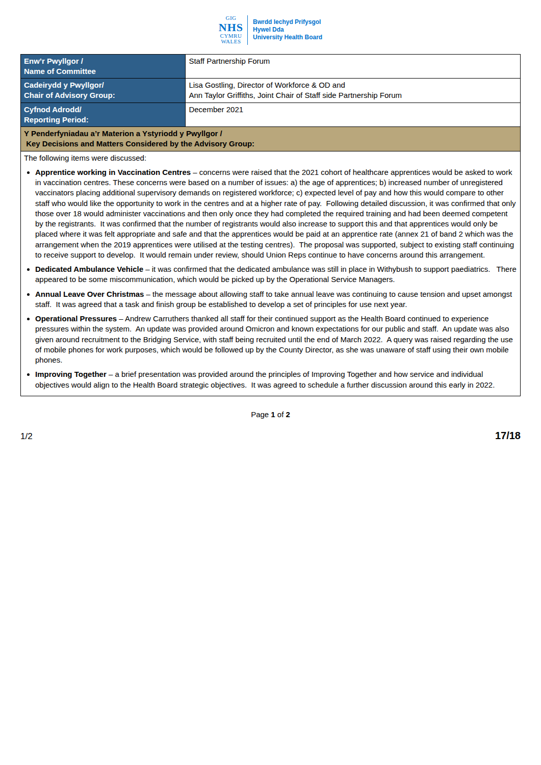GIGNHS CYMRU
WALES
Bwrdd Iechyd Prifysgol
Hywel Dda
University Health Board
| Enw’r Pwyllgor / Name of Committee | Staff Partnership Forum |
| Cadeirydd y Pwyllgor/ Chair of Advisory Group: | Lisa Gostling, Director of Workforce & OD and Ann Taylor Griffiths, Joint Chair of Staff side Partnership Forum |
| Cyfnod Adrodd/ Reporting Period: | December 2021 |
| Y Penderfyniadau a’r Materion a Ystyriodd y Pwyllgor / Key Decisions and Matters Considered by the Advisory Group: |
| The following items were discussed: Apprentice working in Vaccination Centres – concerns were raised that the 2021 cohort of healthcare apprentices would be asked to work in vaccination centres. These concerns were based on a number of issues: a) the age of apprentices; b) increased number of unregistered vaccinators placing additional supervisory demands on registered workforce; c) expected level of pay and how this would compare to other staff who would like the opportunity to work in the centres and at a higher rate of pay. Following detailed discussion, it was confirmed that only those over 18 would administer vaccinations and then only once they had completed the required training and had been deemed competent by the registrants. It was confirmed that the number of registrants would also increase to support this and that apprentices would only be placed where it was felt appropriate and safe and that the apprentices would be paid at an apprentice rate (annex 21 of band 2 which was the arrangement when the 2019 apprentices were utilised at the testing centres). The proposal was supported, subject to existing staff continuing to receive support to develop. It would remain under review, should Union Reps continue to have concerns around this arrangement. Dedicated Ambulance Vehicle – it was confirmed that the dedicated ambulance was still in place in Withybush to support paediatrics. There appeared to be some miscommunication, which would be picked up by the Operational Service Managers. Annual Leave Over Christmas – the message about allowing staff to take annual leave was continuing to cause tension and upset amongst staff. It was agreed that a task and finish group be established to develop a set of principles for use next year. Operational Pressures – Andrew Carruthers thanked all staff for their continued support as the Health Board continued to experience pressures within the system. An update was provided around Omicron and known expectations for our public and staff. An update was also given around recruitment to the Bridging Service, with staff being recruited until the end of March 2022. A query was raised regarding the use of mobile phones for work purposes, which would be followed up by the County Director, as she was unaware of staff using their own mobile phones. Improving Together – a brief presentation was provided around the principles of Improving Together and how service and individual objectives would align to the Health Board strategic objectives. It was agreed to schedule a further discussion around this early in 2022. |
Page 1 of 2
1/2
17/18